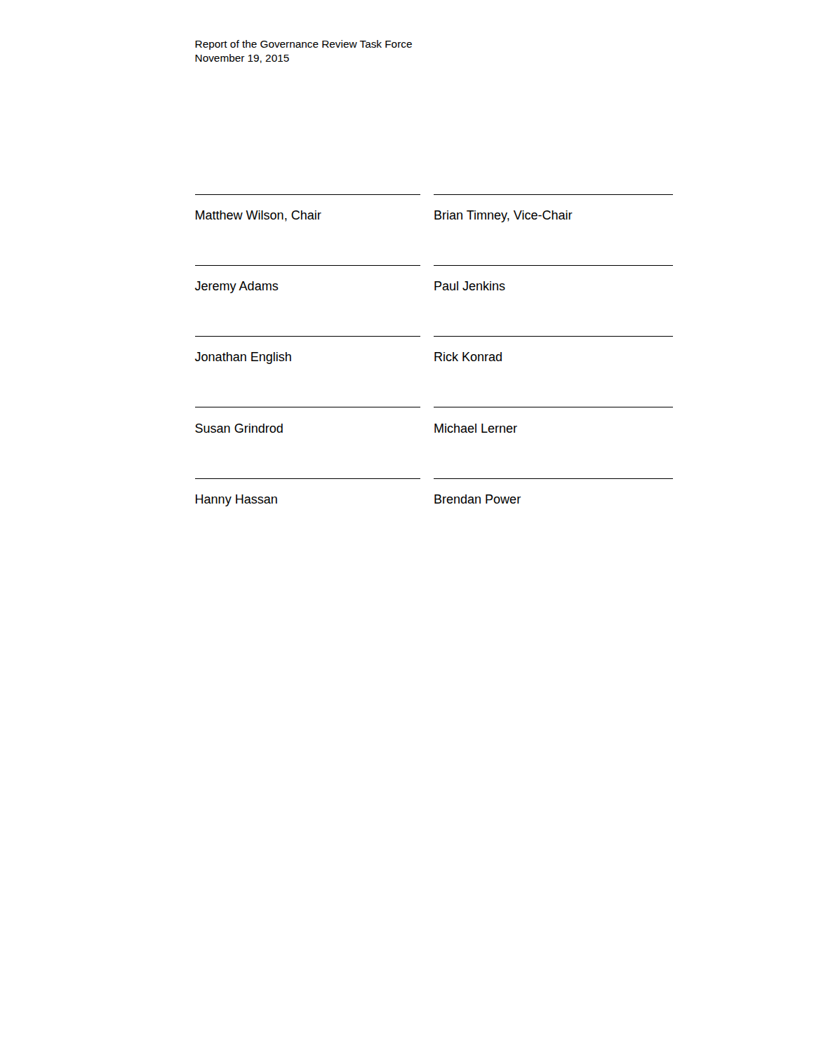Report of the Governance Review Task Force
November 19, 2015
| Matthew Wilson, Chair | Brian Timney, Vice-Chair |
| Jeremy Adams | Paul Jenkins |
| Jonathan English | Rick Konrad |
| Susan Grindrod | Michael Lerner |
| Hanny Hassan | Brendan Power |